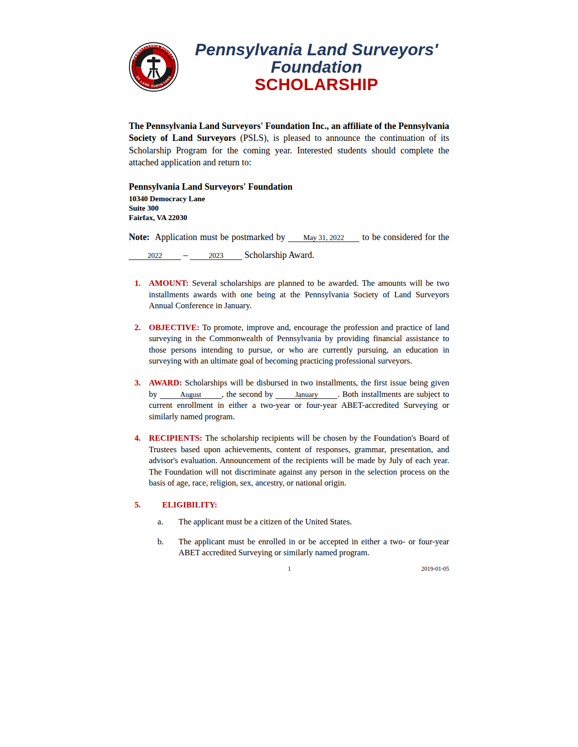PENNSYLVANIA SOCIETY OF LAND SURVEYORS
Pennsylvania Land Surveyors' Foundation
SCHOLARSHIP
The Pennsylvania Land Surveyors' Foundation Inc., an affiliate of the Pennsylvania Society of Land Surveyors (PSLS), is pleased to announce the continuation of its Scholarship Program for the coming year. Interested students should complete the attached application and return to:
Pennsylvania Land Surveyors' Foundation
10340 Democracy Lane
Suite 300
Fairfax, VA 22030
Note: Application must be postmarked by May 31, 2022 to be considered for the 2022 – 2023 Scholarship Award.
AMOUNT: Several scholarships are planned to be awarded. The amounts will be two installments awards with one being at the Pennsylvania Society of Land Surveyors Annual Conference in January.
OBJECTIVE: To promote, improve and, encourage the profession and practice of land surveying in the Commonwealth of Pennsylvania by providing financial assistance to those persons intending to pursue, or who are currently pursuing, an education in surveying with an ultimate goal of becoming practicing professional surveyors.
AWARD: Scholarships will be disbursed in two installments, the first issue being given by August, the second by January. Both installments are subject to current enrollment in either a two-year or four-year ABET-accredited Surveying or similarly named program.
RECIPIENTS: The scholarship recipients will be chosen by the Foundation's Board of Trustees based upon achievements, content of responses, grammar, presentation, and advisor's evaluation. Announcement of the recipients will be made by July of each year. The Foundation will not discriminate against any person in the selection process on the basis of age, race, religion, sex, ancestry, or national origin.
ELIGIBILITY:
The applicant must be a citizen of the United States.
The applicant must be enrolled in or be accepted in either a two- or four-year ABET accredited Surveying or similarly named program.
1
2019-01-05